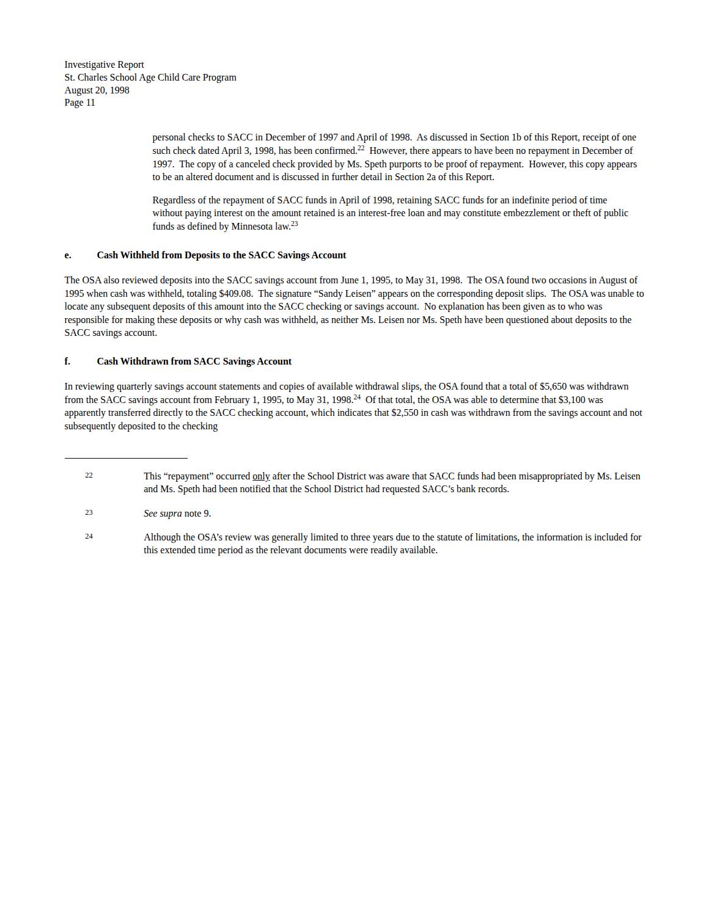Investigative Report
St. Charles School Age Child Care Program
August 20, 1998
Page 11
personal checks to SACC in December of 1997 and April of 1998. As discussed in Section 1b of this Report, receipt of one such check dated April 3, 1998, has been confirmed.22 However, there appears to have been no repayment in December of 1997. The copy of a canceled check provided by Ms. Speth purports to be proof of repayment. However, this copy appears to be an altered document and is discussed in further detail in Section 2a of this Report.
Regardless of the repayment of SACC funds in April of 1998, retaining SACC funds for an indefinite period of time without paying interest on the amount retained is an interest-free loan and may constitute embezzlement or theft of public funds as defined by Minnesota law.23
e. Cash Withheld from Deposits to the SACC Savings Account
The OSA also reviewed deposits into the SACC savings account from June 1, 1995, to May 31, 1998. The OSA found two occasions in August of 1995 when cash was withheld, totaling $409.08. The signature “Sandy Leisen” appears on the corresponding deposit slips. The OSA was unable to locate any subsequent deposits of this amount into the SACC checking or savings account. No explanation has been given as to who was responsible for making these deposits or why cash was withheld, as neither Ms. Leisen nor Ms. Speth have been questioned about deposits to the SACC savings account.
f. Cash Withdrawn from SACC Savings Account
In reviewing quarterly savings account statements and copies of available withdrawal slips, the OSA found that a total of $5,650 was withdrawn from the SACC savings account from February 1, 1995, to May 31, 1998.24 Of that total, the OSA was able to determine that $3,100 was apparently transferred directly to the SACC checking account, which indicates that $2,550 in cash was withdrawn from the savings account and not subsequently deposited to the checking
22
This “repayment” occurred only after the School District was aware that SACC funds had been misappropriated by Ms. Leisen and Ms. Speth had been notified that the School District had requested SACC’s bank records.
23
See supra note 9.
24
Although the OSA’s review was generally limited to three years due to the statute of limitations, the information is included for this extended time period as the relevant documents were readily available.